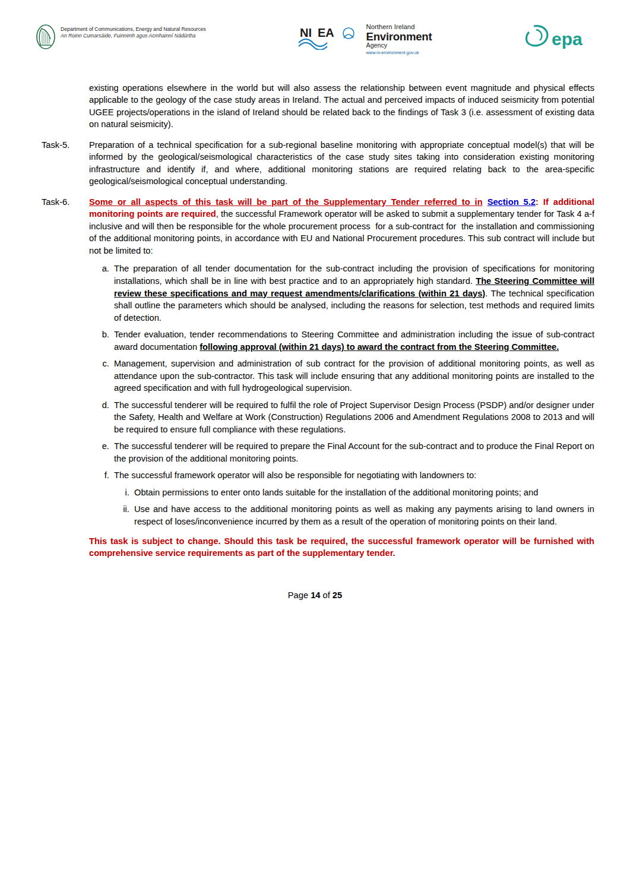Department of Communications, Energy and Natural Resources
An Roinn Cumarsáide, Fuinnimh agus Acmhainní Nádúrtha
NI EA
Northern Ireland
Environment
Agency
www.ni-environment.gov.uk
epa
existing operations elsewhere in the world but will also assess the relationship between event magnitude and physical effects applicable to the geology of the case study areas in Ireland. The actual and perceived impacts of induced seismicity from potential UGEE projects/operations in the island of Ireland should be related back to the findings of Task 3 (i.e. assessment of existing data on natural seismicity).
Task-5.
Preparation of a technical specification for a sub-regional baseline monitoring with appropriate conceptual model(s) that will be informed by the geological/seismological characteristics of the case study sites taking into consideration existing monitoring infrastructure and identify if, and where, additional monitoring stations are required relating back to the area-specific geological/seismological conceptual understanding.
Task-6.
Some or all aspects of this task will be part of the Supplementary Tender referred to in Section 5.2: If additional monitoring points are required, the successful Framework operator will be asked to submit a supplementary tender for Task 4 a-f inclusive and will then be responsible for the whole procurement process for a sub-contract for the installation and commissioning of the additional monitoring points, in accordance with EU and National Procurement procedures. This sub contract will include but not be limited to:
The preparation of all tender documentation for the sub-contract including the provision of specifications for monitoring installations, which shall be in line with best practice and to an appropriately high standard. The Steering Committee will review these specifications and may request amendments/clarifications (within 21 days). The technical specification shall outline the parameters which should be analysed, including the reasons for selection, test methods and required limits of detection.
Tender evaluation, tender recommendations to Steering Committee and administration including the issue of sub-contract award documentation following approval (within 21 days) to award the contract from the Steering Committee.
Management, supervision and administration of sub contract for the provision of additional monitoring points, as well as attendance upon the sub-contractor. This task will include ensuring that any additional monitoring points are installed to the agreed specification and with full hydrogeological supervision.
The successful tenderer will be required to fulfil the role of Project Supervisor Design Process (PSDP) and/or designer under the Safety, Health and Welfare at Work (Construction) Regulations 2006 and Amendment Regulations 2008 to 2013 and will be required to ensure full compliance with these regulations.
The successful tenderer will be required to prepare the Final Account for the sub-contract and to produce the Final Report on the provision of the additional monitoring points.
The successful framework operator will also be responsible for negotiating with landowners to:
Obtain permissions to enter onto lands suitable for the installation of the additional monitoring points; and
Use and have access to the additional monitoring points as well as making any payments arising to land owners in respect of loses/inconvenience incurred by them as a result of the operation of monitoring points on their land.
This task is subject to change. Should this task be required, the successful framework operator will be furnished with comprehensive service requirements as part of the supplementary tender.
Page 14 of 25